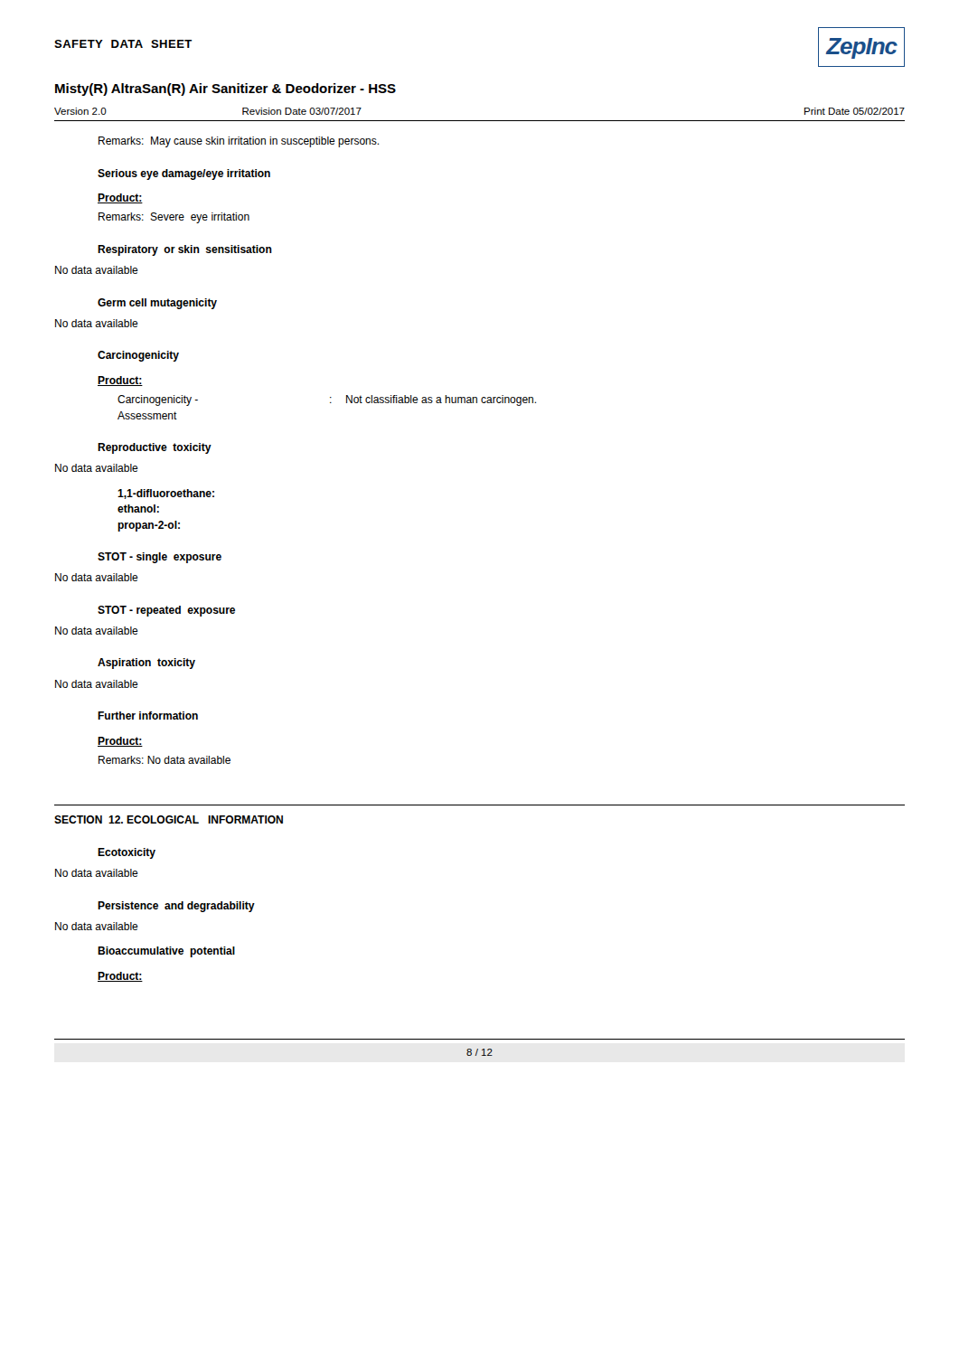Zep Inc
SAFETY DATA SHEET
Misty(R) AltraSan(R) Air Sanitizer & Deodorizer - HSS
Version 2.0 Revision Date 03/07/2017 Print Date 05/02/2017
Remarks: May cause skin irritation in susceptible persons.
Serious eye damage/eye irritation
Product:
Remarks: Severe eye irritation
Respiratory or skin sensitisation
No data available
Germ cell mutagenicity
No data available
Carcinogenicity
Product:
| Carcinogenicity - Assessment | : | Not classifiable as a human carcinogen. |
Reproductive toxicity
No data available
1,1-difluoroethane:
ethanol:
propan-2-ol:
STOT - single exposure
No data available
STOT - repeated exposure
No data available
Aspiration toxicity
No data available
Further information
Product:
Remarks: No data available
SECTION 12. ECOLOGICAL INFORMATION
Ecotoxicity
No data available
Persistence and degradability
No data available
Bioaccumulative potential
Product:
8 / 12